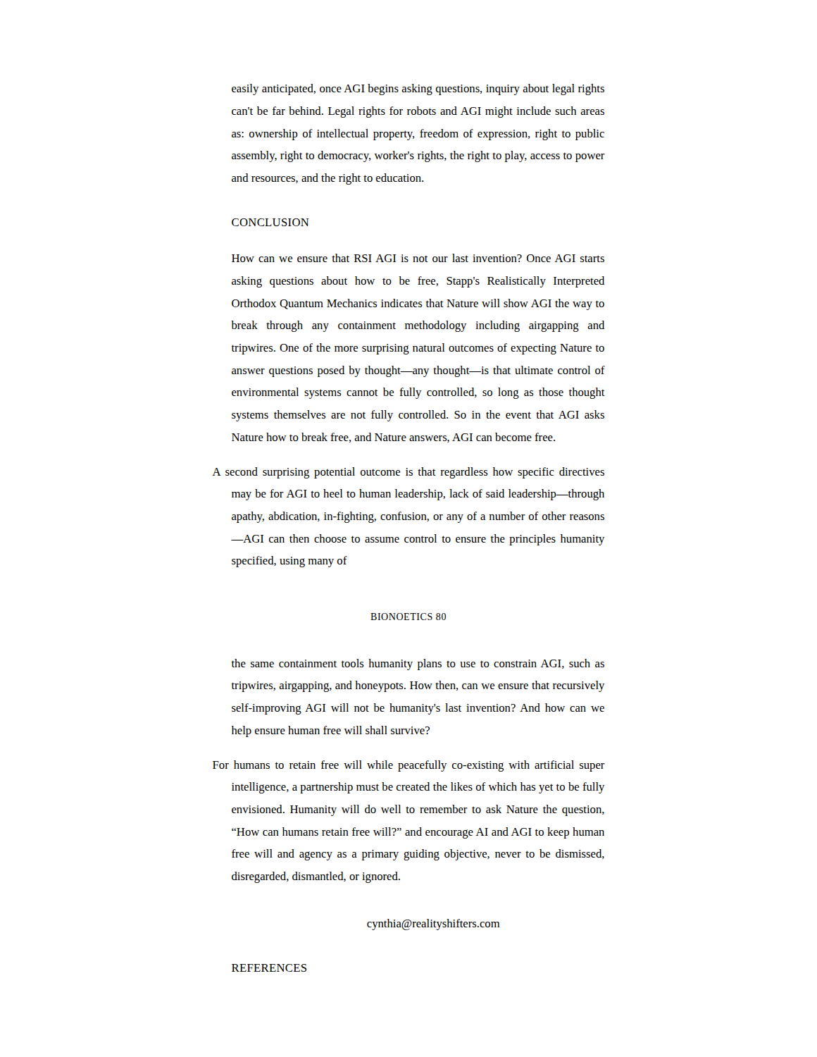easily anticipated, once AGI begins asking questions, inquiry about legal rights can't be far behind. Legal rights for robots and AGI might include such areas as: ownership of intellectual property, freedom of expression, right to public assembly, right to democracy, worker's rights, the right to play, access to power and resources, and the right to education.
CONCLUSION
How can we ensure that RSI AGI is not our last invention? Once AGI starts asking questions about how to be free, Stapp's Realistically Interpreted Orthodox Quantum Mechanics indicates that Nature will show AGI the way to break through any containment methodology including airgapping and tripwires. One of the more surprising natural outcomes of expecting Nature to answer questions posed by thought—any thought—is that ultimate control of environmental systems cannot be fully controlled, so long as those thought systems themselves are not fully controlled. So in the event that AGI asks Nature how to break free, and Nature answers, AGI can become free.
A second surprising potential outcome is that regardless how specific directives may be for AGI to heel to human leadership, lack of said leadership—through apathy, abdication, in-fighting, confusion, or any of a number of other reasons—AGI can then choose to assume control to ensure the principles humanity specified, using many of
BIONOETICS 80
the same containment tools humanity plans to use to constrain AGI, such as tripwires, airgapping, and honeypots. How then, can we ensure that recursively self-improving AGI will not be humanity's last invention? And how can we help ensure human free will shall survive?
For humans to retain free will while peacefully co-existing with artificial super intelligence, a partnership must be created the likes of which has yet to be fully envisioned. Humanity will do well to remember to ask Nature the question, “How can humans retain free will?” and encourage AI and AGI to keep human free will and agency as a primary guiding objective, never to be dismissed, disregarded, dismantled, or ignored.
cynthia@realityshifters.com
REFERENCES